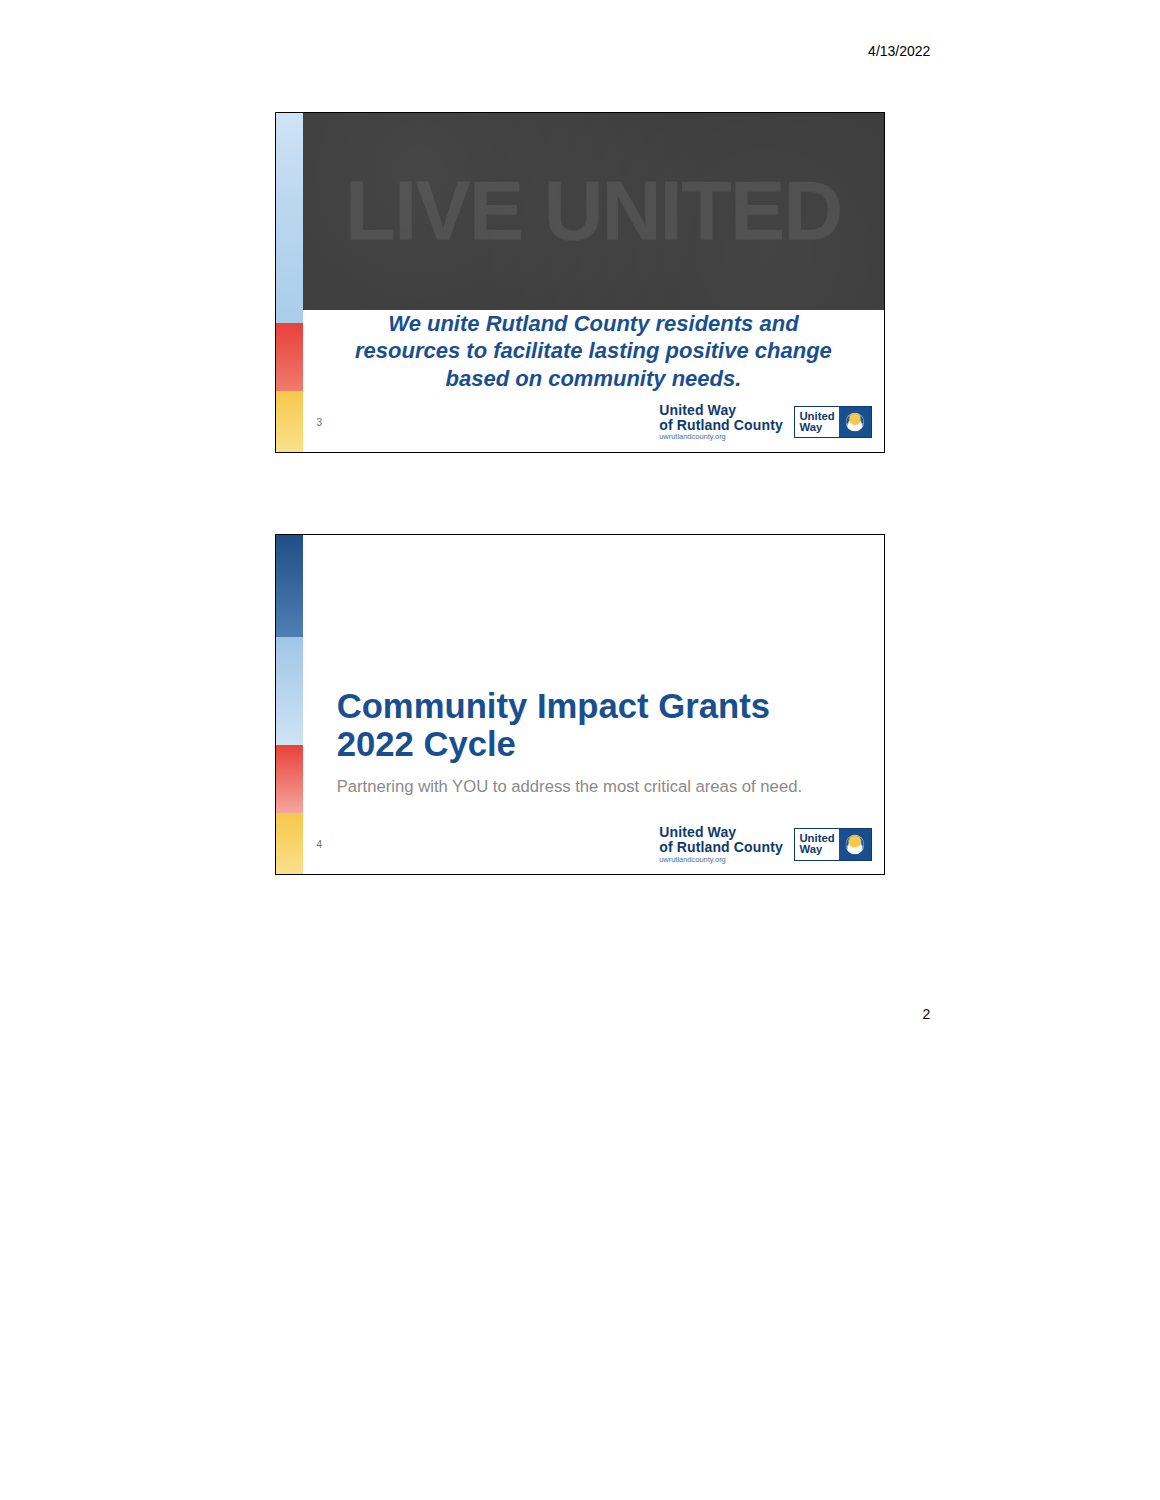4/13/2022
LIVE UNITED
We unite Rutland County residents and resources to facilitate lasting positive change based on community needs.
3
United Way
of Rutland County
uwrutlandcounty.org
United Way
Community Impact Grants
2022 Cycle
Partnering with YOU to address the most critical areas of need.
4
United Way
of Rutland County
uwrutlandcounty.org
United Way
2